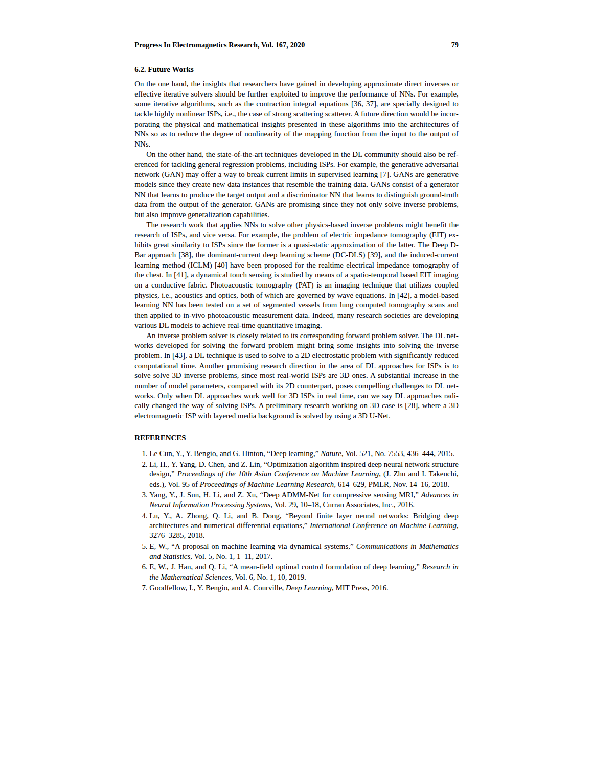Progress In Electromagnetics Research, Vol. 167, 2020 79
6.2. Future Works
On the one hand, the insights that researchers have gained in developing approximate direct inverses or effective iterative solvers should be further exploited to improve the performance of NNs. For example, some iterative algorithms, such as the contraction integral equations [36, 37], are specially designed to tackle highly nonlinear ISPs, i.e., the case of strong scattering scatterer. A future direction would be incorporating the physical and mathematical insights presented in these algorithms into the architectures of NNs so as to reduce the degree of nonlinearity of the mapping function from the input to the output of NNs.
On the other hand, the state-of-the-art techniques developed in the DL community should also be referenced for tackling general regression problems, including ISPs. For example, the generative adversarial network (GAN) may offer a way to break current limits in supervised learning [7]. GANs are generative models since they create new data instances that resemble the training data. GANs consist of a generator NN that learns to produce the target output and a discriminator NN that learns to distinguish ground-truth data from the output of the generator. GANs are promising since they not only solve inverse problems, but also improve generalization capabilities.
The research work that applies NNs to solve other physics-based inverse problems might benefit the research of ISPs, and vice versa. For example, the problem of electric impedance tomography (EIT) exhibits great similarity to ISPs since the former is a quasi-static approximation of the latter. The Deep D-Bar approach [38], the dominant-current deep learning scheme (DC-DLS) [39], and the induced-current learning method (ICLM) [40] have been proposed for the realtime electrical impedance tomography of the chest. In [41], a dynamical touch sensing is studied by means of a spatio-temporal based EIT imaging on a conductive fabric. Photoacoustic tomography (PAT) is an imaging technique that utilizes coupled physics, i.e., acoustics and optics, both of which are governed by wave equations. In [42], a model-based learning NN has been tested on a set of segmented vessels from lung computed tomography scans and then applied to in-vivo photoacoustic measurement data. Indeed, many research societies are developing various DL models to achieve real-time quantitative imaging.
An inverse problem solver is closely related to its corresponding forward problem solver. The DL networks developed for solving the forward problem might bring some insights into solving the inverse problem. In [43], a DL technique is used to solve to a 2D electrostatic problem with significantly reduced computational time. Another promising research direction in the area of DL approaches for ISPs is to solve solve 3D inverse problems, since most real-world ISPs are 3D ones. A substantial increase in the number of model parameters, compared with its 2D counterpart, poses compelling challenges to DL networks. Only when DL approaches work well for 3D ISPs in real time, can we say DL approaches radically changed the way of solving ISPs. A preliminary research working on 3D case is [28], where a 3D electromagnetic ISP with layered media background is solved by using a 3D U-Net.
REFERENCES
Le Cun, Y., Y. Bengio, and G. Hinton, “Deep learning,” Nature, Vol. 521, No. 7553, 436–444, 2015.
Li, H., Y. Yang, D. Chen, and Z. Lin, “Optimization algorithm inspired deep neural network structure design,” Proceedings of the 10th Asian Conference on Machine Learning, (J. Zhu and I. Takeuchi, eds.), Vol. 95 of Proceedings of Machine Learning Research, 614–629, PMLR, Nov. 14–16, 2018.
Yang, Y., J. Sun, H. Li, and Z. Xu, “Deep ADMM-Net for compressive sensing MRI,” Advances in Neural Information Processing Systems, Vol. 29, 10–18, Curran Associates, Inc., 2016.
Lu, Y., A. Zhong, Q. Li, and B. Dong, “Beyond finite layer neural networks: Bridging deep architectures and numerical differential equations,” International Conference on Machine Learning, 3276–3285, 2018.
E, W., “A proposal on machine learning via dynamical systems,” Communications in Mathematics and Statistics, Vol. 5, No. 1, 1–11, 2017.
E, W., J. Han, and Q. Li, “A mean-field optimal control formulation of deep learning,” Research in the Mathematical Sciences, Vol. 6, No. 1, 10, 2019.
Goodfellow, I., Y. Bengio, and A. Courville, Deep Learning, MIT Press, 2016.